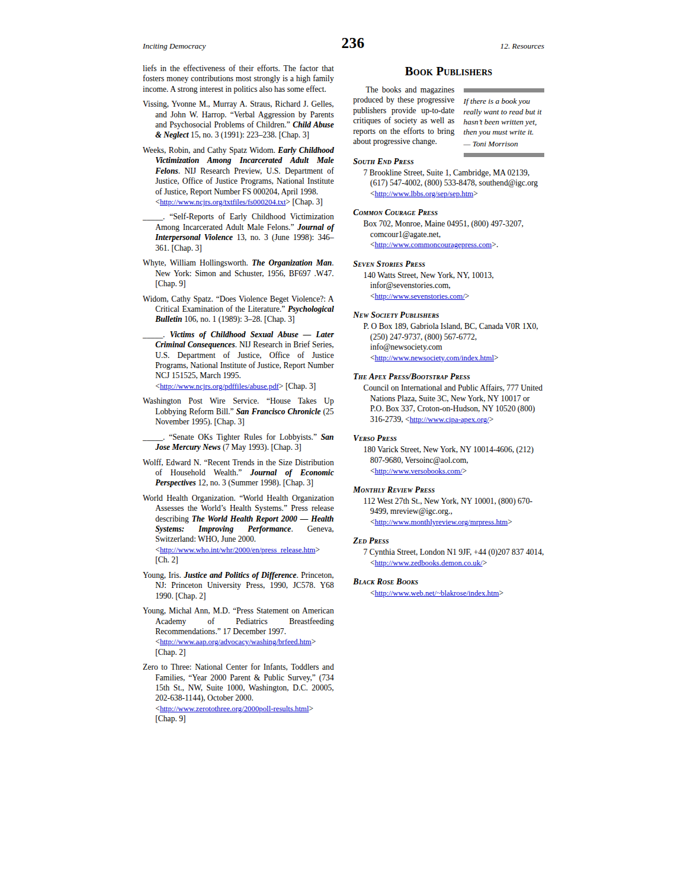Inciting Democracy
236
12. Resources
liefs in the effectiveness of their efforts. The factor that fosters money contributions most strongly is a high family income. A strong interest in politics also has some effect.
Vissing, Yvonne M., Murray A. Straus, Richard J. Gelles, and John W. Harrop. “Verbal Aggression by Parents and Psychosocial Problems of Children.” Child Abuse & Neglect 15, no. 3 (1991): 223–238. [Chap. 3]
Weeks, Robin, and Cathy Spatz Widom. Early Childhood Victimization Among Incarcerated Adult Male Felons. NIJ Research Preview, U.S. Department of Justice, Office of Justice Programs, National Institute of Justice, Report Number FS 000204, April 1998.
<http://www.ncjrs.org/txtfiles/fs000204.txt> [Chap. 3]
_____. “Self-Reports of Early Childhood Victimization Among Incarcerated Adult Male Felons.” Journal of Interpersonal Violence 13, no. 3 (June 1998): 346–361. [Chap. 3]
Whyte, William Hollingsworth. The Organization Man. New York: Simon and Schuster, 1956, BF697 .W47. [Chap. 9]
Widom, Cathy Spatz. “Does Violence Beget Violence?: A Critical Examination of the Literature.” Psychological Bulletin 106, no. 1 (1989): 3–28. [Chap. 3]
_____. Victims of Childhood Sexual Abuse — Later Criminal Consequences. NIJ Research in Brief Series, U.S. Department of Justice, Office of Justice Programs, National Institute of Justice, Report Number NCJ 151525, March 1995.
<http://www.ncjrs.org/pdffiles/abuse.pdf> [Chap. 3]
Washington Post Wire Service. “House Takes Up Lobbying Reform Bill.” San Francisco Chronicle (25 November 1995). [Chap. 3]
_____. “Senate OKs Tighter Rules for Lobbyists.” San Jose Mercury News (7 May 1993). [Chap. 3]
Wolff, Edward N. “Recent Trends in the Size Distribution of Household Wealth.” Journal of Economic Perspectives 12, no. 3 (Summer 1998). [Chap. 3]
World Health Organization. “World Health Organization Assesses the World’s Health Systems.” Press release describing The World Health Report 2000 — Health Systems: Improving Performance. Geneva, Switzerland: WHO, June 2000.
<http://www.who.int/whr/2000/en/press_release.htm> [Ch. 2]
Young, Iris. Justice and Politics of Difference. Princeton, NJ: Princeton University Press, 1990, JC578. Y68 1990. [Chap. 2]
Young, Michal Ann, M.D. “Press Statement on American Academy of Pediatrics Breastfeeding Recommendations.” 17 December 1997.
<http://www.aap.org/advocacy/washing/brfeed.htm> [Chap. 2]
Zero to Three: National Center for Infants, Toddlers and Families, “Year 2000 Parent & Public Survey,” (734 15th St., NW, Suite 1000, Washington, D.C. 20005, 202-638-1144), October 2000.
<http://www.zerotothree.org/2000poll-results.html> [Chap. 9]
Book Publishers
If there is a book you really want to read but it hasn’t been written yet, then you must write it. — Toni Morrison
The books and magazines produced by these progressive publishers provide up-to-date critiques of society as well as reports on the efforts to bring about progressive change.
South End Press
7 Brookline Street, Suite 1, Cambridge, MA 02139, (617) 547-4002, (800) 533-8478, southend@igc.org
<http://www.lbbs.org/sep/sep.htm>
Common Courage Press
Box 702, Monroe, Maine 04951, (800) 497-3207, comcour1@agate.net,
<http://www.commoncouragepress.com>.
Seven Stories Press
140 Watts Street, New York, NY, 10013, infor@sevenstories.com,
<http://www.sevenstories.com/>
New Society Publishers
P. O Box 189, Gabriola Island, BC, Canada V0R 1X0, (250) 247-9737, (800) 567-6772, info@newsociety.com
<http://www.newsociety.com/index.html>
The Apex Press/Bootstrap Press
Council on International and Public Affairs, 777 United Nations Plaza, Suite 3C, New York, NY 10017 or P.O. Box 337, Croton-on-Hudson, NY 10520 (800) 316-2739, <http://www.cipa-apex.org/>
Verso Press
180 Varick Street, New York, NY 10014-4606, (212) 807-9680, Versoinc@aol.com,
<http://www.versobooks.com/>
Monthly Review Press
112 West 27th St., New York, NY 10001, (800) 670-9499, mreview@igc.org.,
<http://www.monthlyreview.org/mrpress.htm>
Zed Press
7 Cynthia Street, London N1 9JF, +44 (0)207 837 4014, <http://www.zedbooks.demon.co.uk/>
Black Rose Books
<http://www.web.net/~blakrose/index.htm>